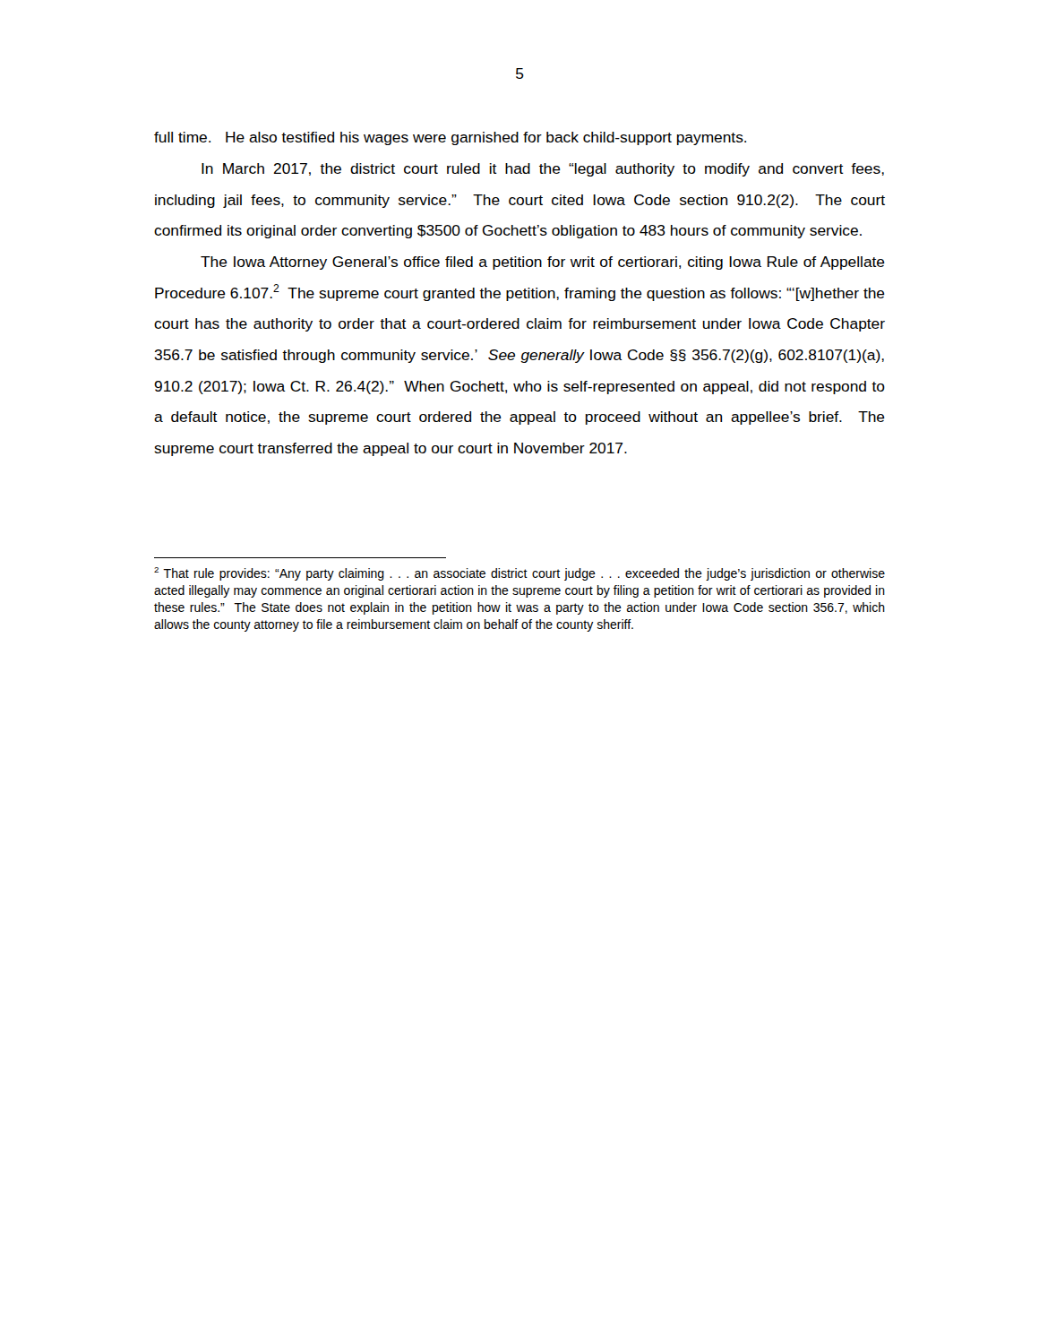5
full time. He also testified his wages were garnished for back child-support payments.
In March 2017, the district court ruled it had the “legal authority to modify and convert fees, including jail fees, to community service.” The court cited Iowa Code section 910.2(2). The court confirmed its original order converting $3500 of Gochett’s obligation to 483 hours of community service.
The Iowa Attorney General’s office filed a petition for writ of certiorari, citing Iowa Rule of Appellate Procedure 6.107.2 The supreme court granted the petition, framing the question as follows: “‘[w]hether the court has the authority to order that a court-ordered claim for reimbursement under Iowa Code Chapter 356.7 be satisfied through community service.’ See generally Iowa Code §§ 356.7(2)(g), 602.8107(1)(a), 910.2 (2017); Iowa Ct. R. 26.4(2).” When Gochett, who is self-represented on appeal, did not respond to a default notice, the supreme court ordered the appeal to proceed without an appellee’s brief. The supreme court transferred the appeal to our court in November 2017.
2 That rule provides: “Any party claiming . . . an associate district court judge . . . exceeded the judge’s jurisdiction or otherwise acted illegally may commence an original certiorari action in the supreme court by filing a petition for writ of certiorari as provided in these rules.” The State does not explain in the petition how it was a party to the action under Iowa Code section 356.7, which allows the county attorney to file a reimbursement claim on behalf of the county sheriff.